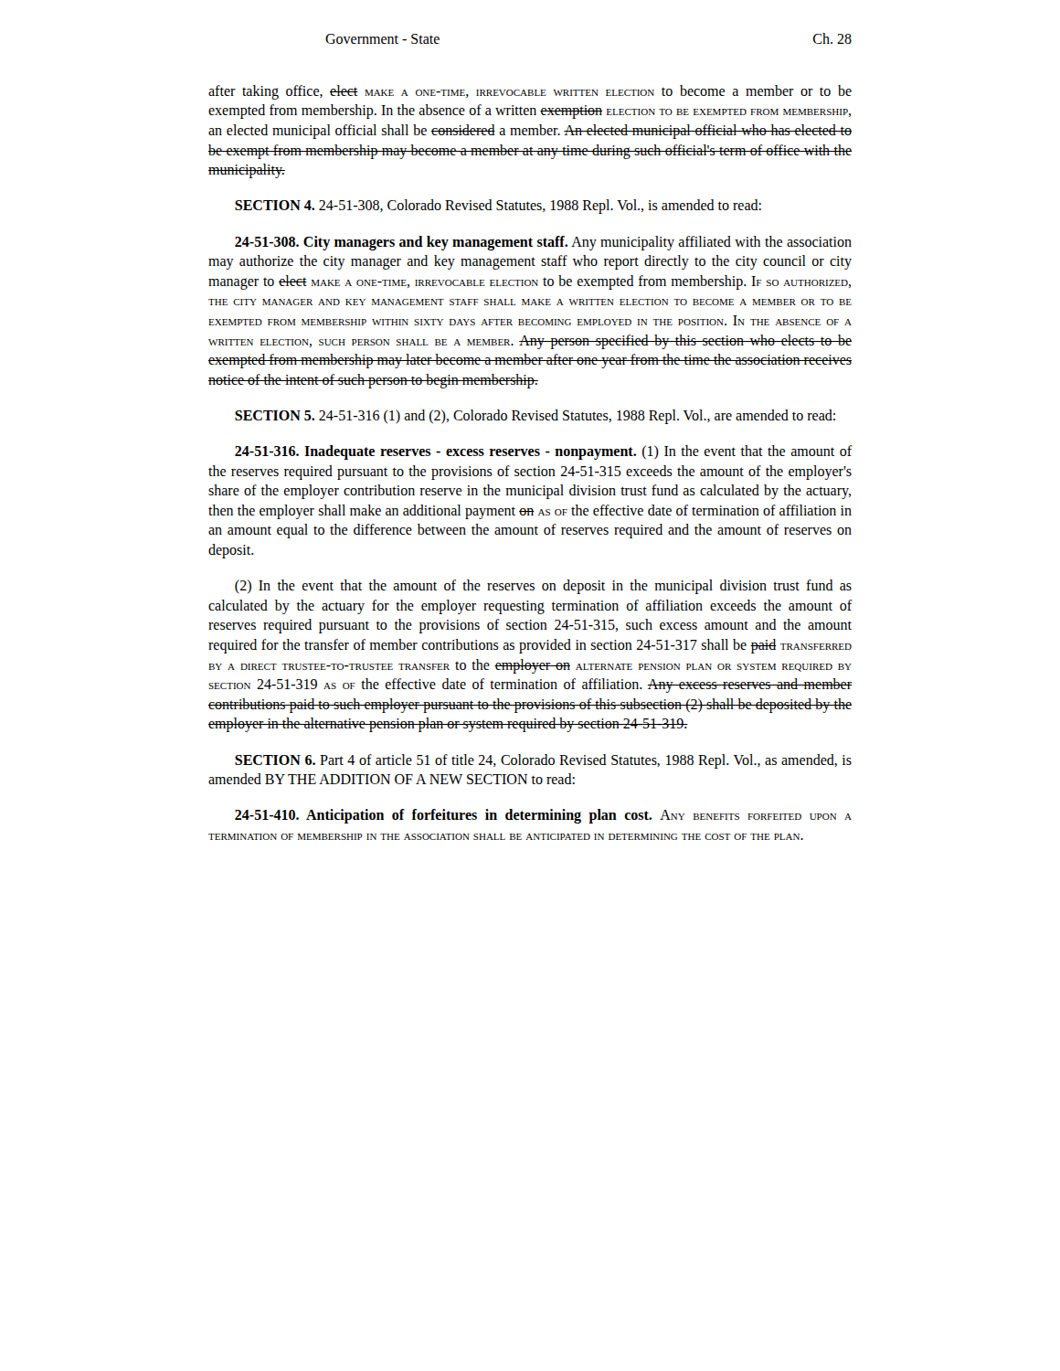Government - State Ch. 28
after taking office, elect make a one-time, irrevocable written election to become a member or to be exempted from membership. In the absence of a written exemption election to be exempted from membership, an elected municipal official shall be considered a member. An elected municipal official who has elected to be exempt from membership may become a member at any time during such official's term of office with the municipality.
SECTION 4. 24-51-308, Colorado Revised Statutes, 1988 Repl. Vol., is amended to read:
24-51-308. City managers and key management staff. Any municipality affiliated with the association may authorize the city manager and key management staff who report directly to the city council or city manager to elect make a one-time, irrevocable election to be exempted from membership. If so authorized, the city manager and key management staff shall make a written election to become a member or to be exempted from membership within sixty days after becoming employed in the position. In the absence of a written election, such person shall be a member. Any person specified by this section who elects to be exempted from membership may later become a member after one year from the time the association receives notice of the intent of such person to begin membership.
SECTION 5. 24-51-316 (1) and (2), Colorado Revised Statutes, 1988 Repl. Vol., are amended to read:
24-51-316. Inadequate reserves - excess reserves - nonpayment. (1) In the event that the amount of the reserves required pursuant to the provisions of section 24-51-315 exceeds the amount of the employer's share of the employer contribution reserve in the municipal division trust fund as calculated by the actuary, then the employer shall make an additional payment on as of the effective date of termination of affiliation in an amount equal to the difference between the amount of reserves required and the amount of reserves on deposit.
(2) In the event that the amount of the reserves on deposit in the municipal division trust fund as calculated by the actuary for the employer requesting termination of affiliation exceeds the amount of reserves required pursuant to the provisions of section 24-51-315, such excess amount and the amount required for the transfer of member contributions as provided in section 24-51-317 shall be paid transferred by a direct trustee-to-trustee transfer to the employer on alternate pension plan or system required by section 24-51-319 as of the effective date of termination of affiliation. Any excess reserves and member contributions paid to such employer pursuant to the provisions of this subsection (2) shall be deposited by the employer in the alternative pension plan or system required by section 24-51-319.
SECTION 6. Part 4 of article 51 of title 24, Colorado Revised Statutes, 1988 Repl. Vol., as amended, is amended BY THE ADDITION OF A NEW SECTION to read:
24-51-410. Anticipation of forfeitures in determining plan cost. Any benefits forfeited upon a termination of membership in the association shall be anticipated in determining the cost of the plan.